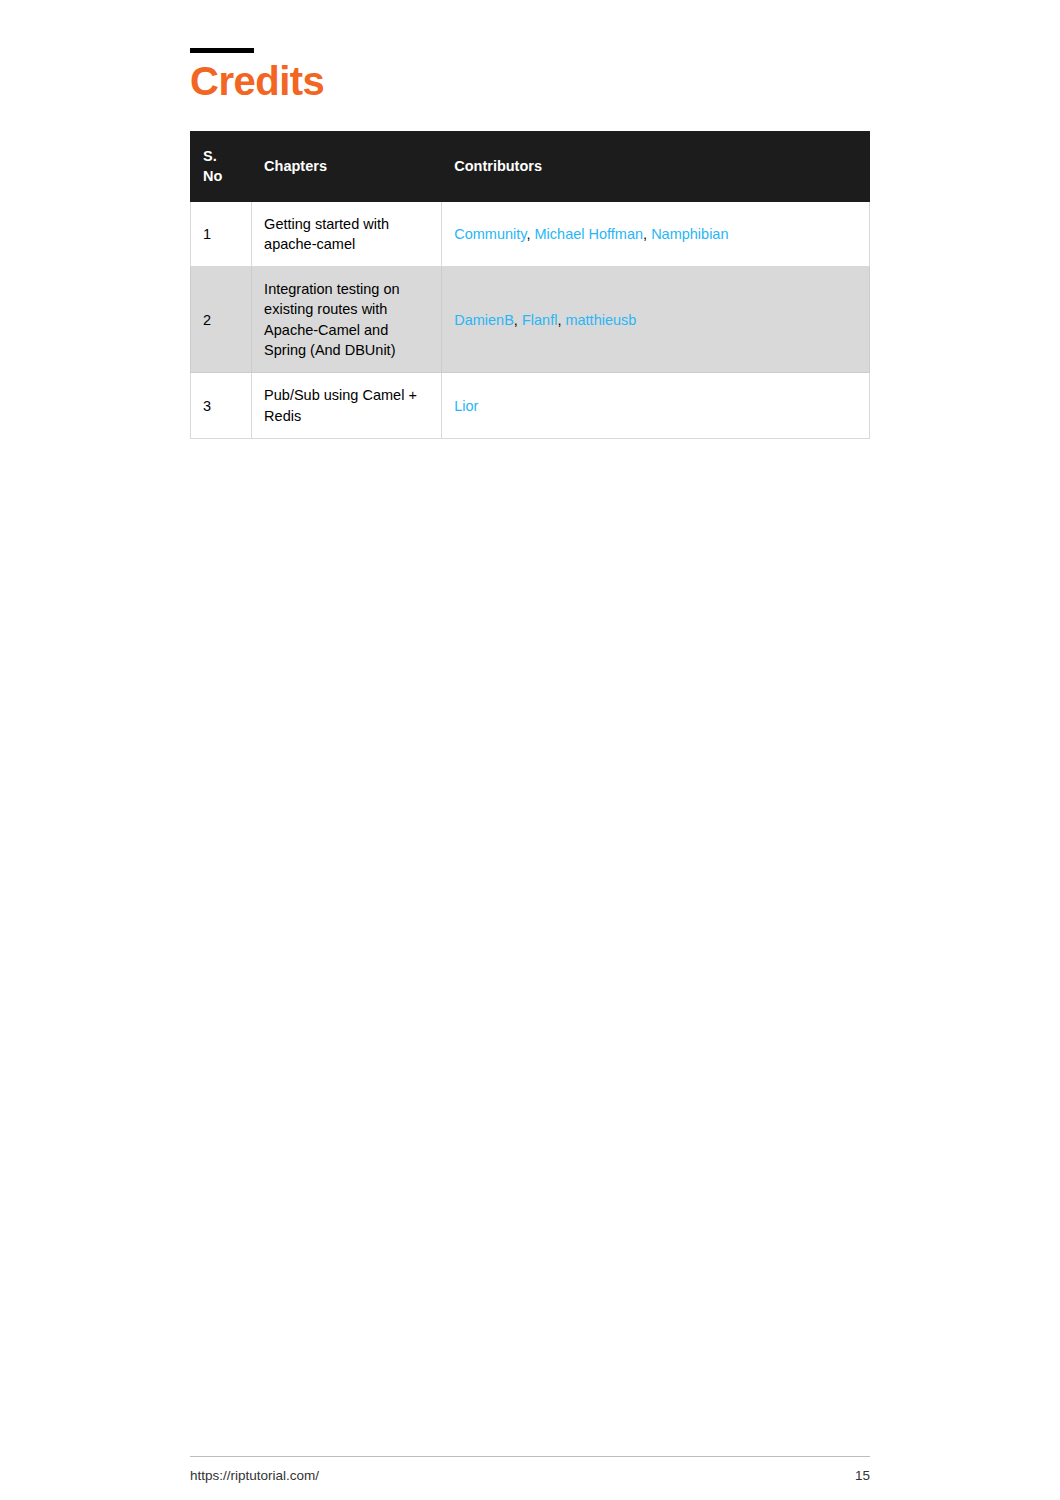Credits
| S. No | Chapters | Contributors |
| --- | --- | --- |
| 1 | Getting started with apache-camel | Community , Michael Hoffman , Namphibian |
| 2 | Integration testing on existing routes with Apache-Camel and Spring (And DBUnit) | DamienB , Flanfl , matthieusb |
| 3 | Pub/Sub using Camel + Redis | Lior |
https://riptutorial.com/ 15